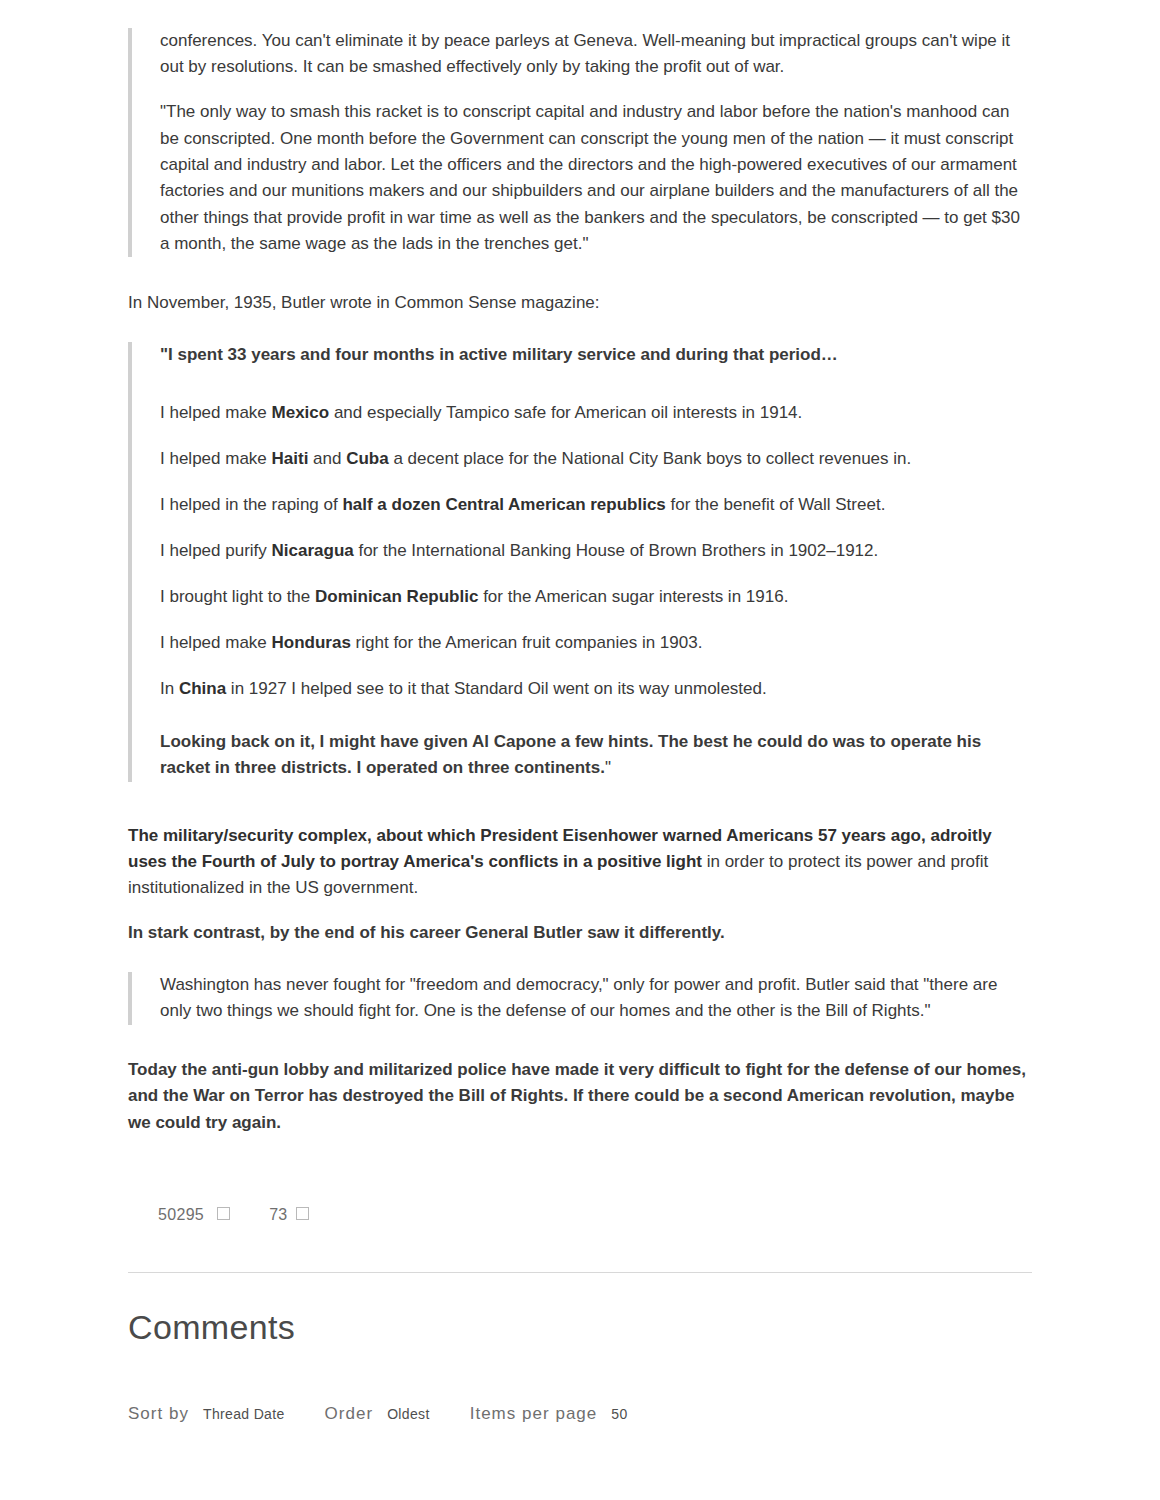conferences. You can't eliminate it by peace parleys at Geneva. Well-meaning but impractical groups can't wipe it out by resolutions. It can be smashed effectively only by taking the profit out of war.
"The only way to smash this racket is to conscript capital and industry and labor before the nation's manhood can be conscripted. One month before the Government can conscript the young men of the nation — it must conscript capital and industry and labor. Let the officers and the directors and the high-powered executives of our armament factories and our munitions makers and our shipbuilders and our airplane builders and the manufacturers of all the other things that provide profit in war time as well as the bankers and the speculators, be conscripted — to get $30 a month, the same wage as the lads in the trenches get."
In November, 1935, Butler wrote in Common Sense magazine:
"I spent 33 years and four months in active military service and during that period…
I helped make Mexico and especially Tampico safe for American oil interests in 1914.
I helped make Haiti and Cuba a decent place for the National City Bank boys to collect revenues in.
I helped in the raping of half a dozen Central American republics for the benefit of Wall Street.
I helped purify Nicaragua for the International Banking House of Brown Brothers in 1902–1912.
I brought light to the Dominican Republic for the American sugar interests in 1916.
I helped make Honduras right for the American fruit companies in 1903.
In China in 1927 I helped see to it that Standard Oil went on its way unmolested.
Looking back on it, I might have given Al Capone a few hints. The best he could do was to operate his racket in three districts. I operated on three continents."
The military/security complex, about which President Eisenhower warned Americans 57 years ago, adroitly uses the Fourth of July to portray America's conflicts in a positive light in order to protect its power and profit institutionalized in the US government.
In stark contrast, by the end of his career General Butler saw it differently.
Washington has never fought for "freedom and democracy," only for power and profit. Butler said that "there are only two things we should fight for. One is the defense of our homes and the other is the Bill of Rights."
Today the anti-gun lobby and militarized police have made it very difficult to fight for the defense of our homes, and the War on Terror has destroyed the Bill of Rights. If there could be a second American revolution, maybe we could try again.
50295 73
Comments
Sort by Thread Date Order Oldest Items per page 50